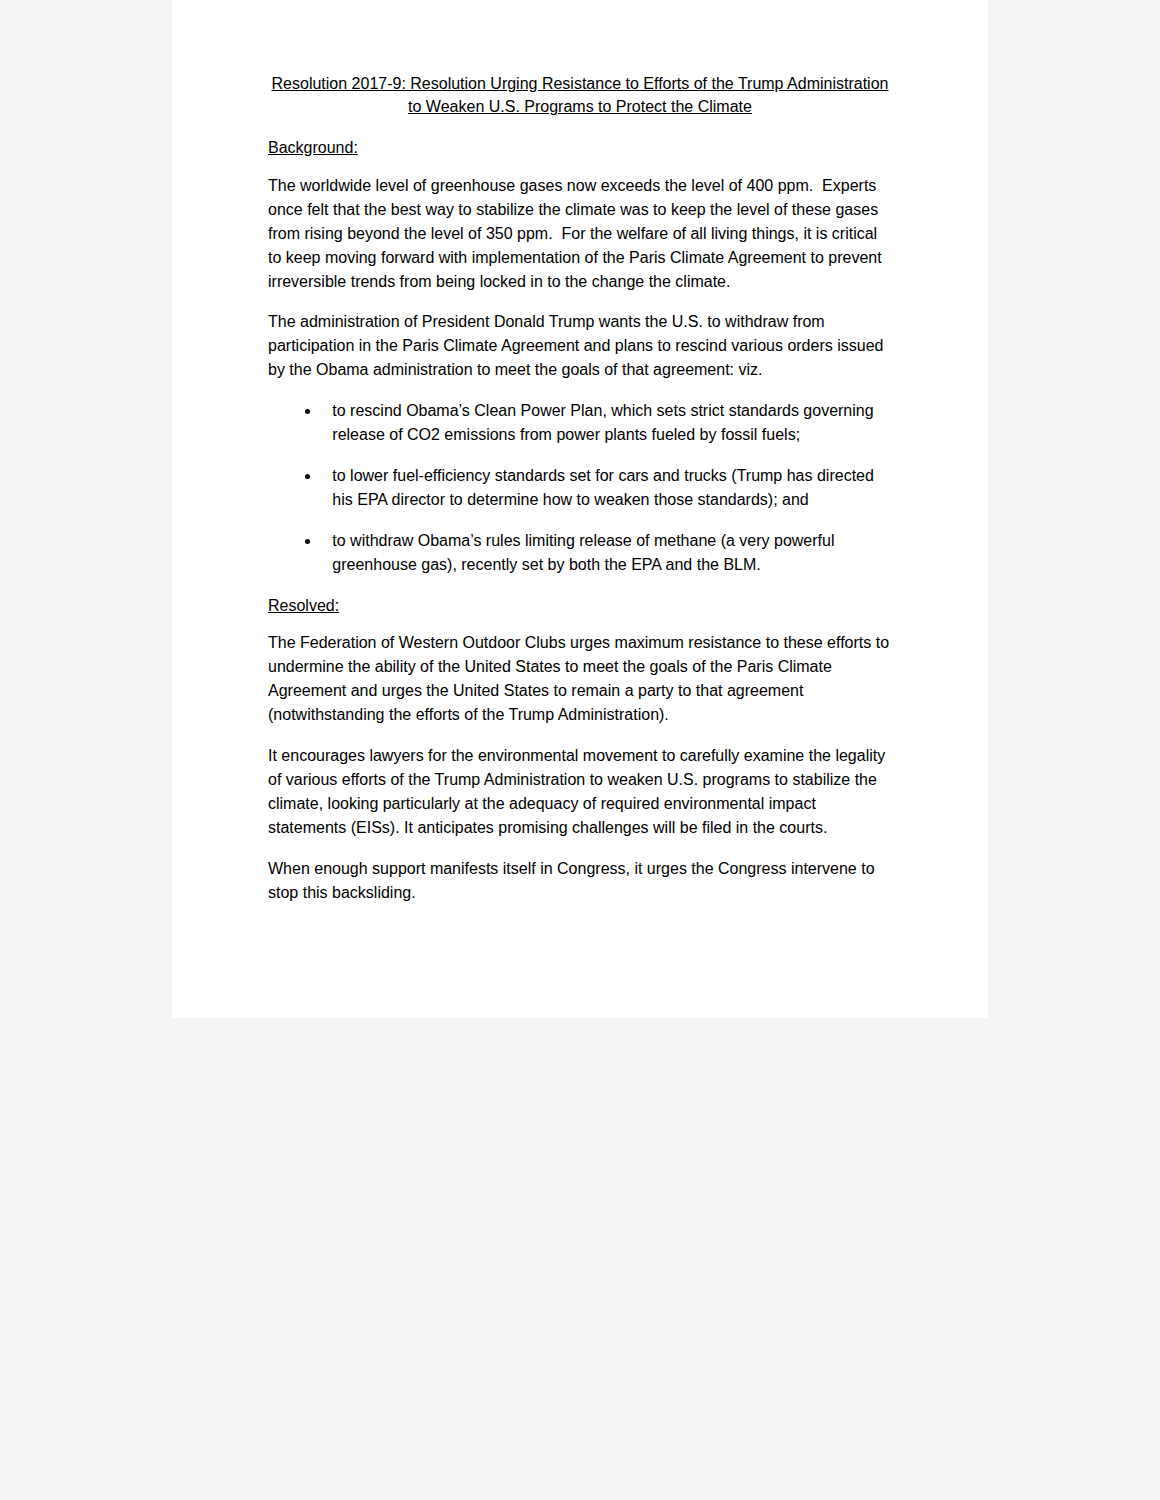Resolution 2017-9: Resolution Urging Resistance to Efforts of the Trump Administration to Weaken U.S. Programs to Protect the Climate
Background:
The worldwide level of greenhouse gases now exceeds the level of 400 ppm. Experts once felt that the best way to stabilize the climate was to keep the level of these gases from rising beyond the level of 350 ppm. For the welfare of all living things, it is critical to keep moving forward with implementation of the Paris Climate Agreement to prevent irreversible trends from being locked in to the change the climate.
The administration of President Donald Trump wants the U.S. to withdraw from participation in the Paris Climate Agreement and plans to rescind various orders issued by the Obama administration to meet the goals of that agreement: viz.
to rescind Obama’s Clean Power Plan, which sets strict standards governing release of CO2 emissions from power plants fueled by fossil fuels;
to lower fuel-efficiency standards set for cars and trucks (Trump has directed his EPA director to determine how to weaken those standards); and
to withdraw Obama’s rules limiting release of methane (a very powerful greenhouse gas), recently set by both the EPA and the BLM.
Resolved:
The Federation of Western Outdoor Clubs urges maximum resistance to these efforts to undermine the ability of the United States to meet the goals of the Paris Climate Agreement and urges the United States to remain a party to that agreement (notwithstanding the efforts of the Trump Administration).
It encourages lawyers for the environmental movement to carefully examine the legality of various efforts of the Trump Administration to weaken U.S. programs to stabilize the climate, looking particularly at the adequacy of required environmental impact statements (EISs). It anticipates promising challenges will be filed in the courts.
When enough support manifests itself in Congress, it urges the Congress intervene to stop this backsliding.